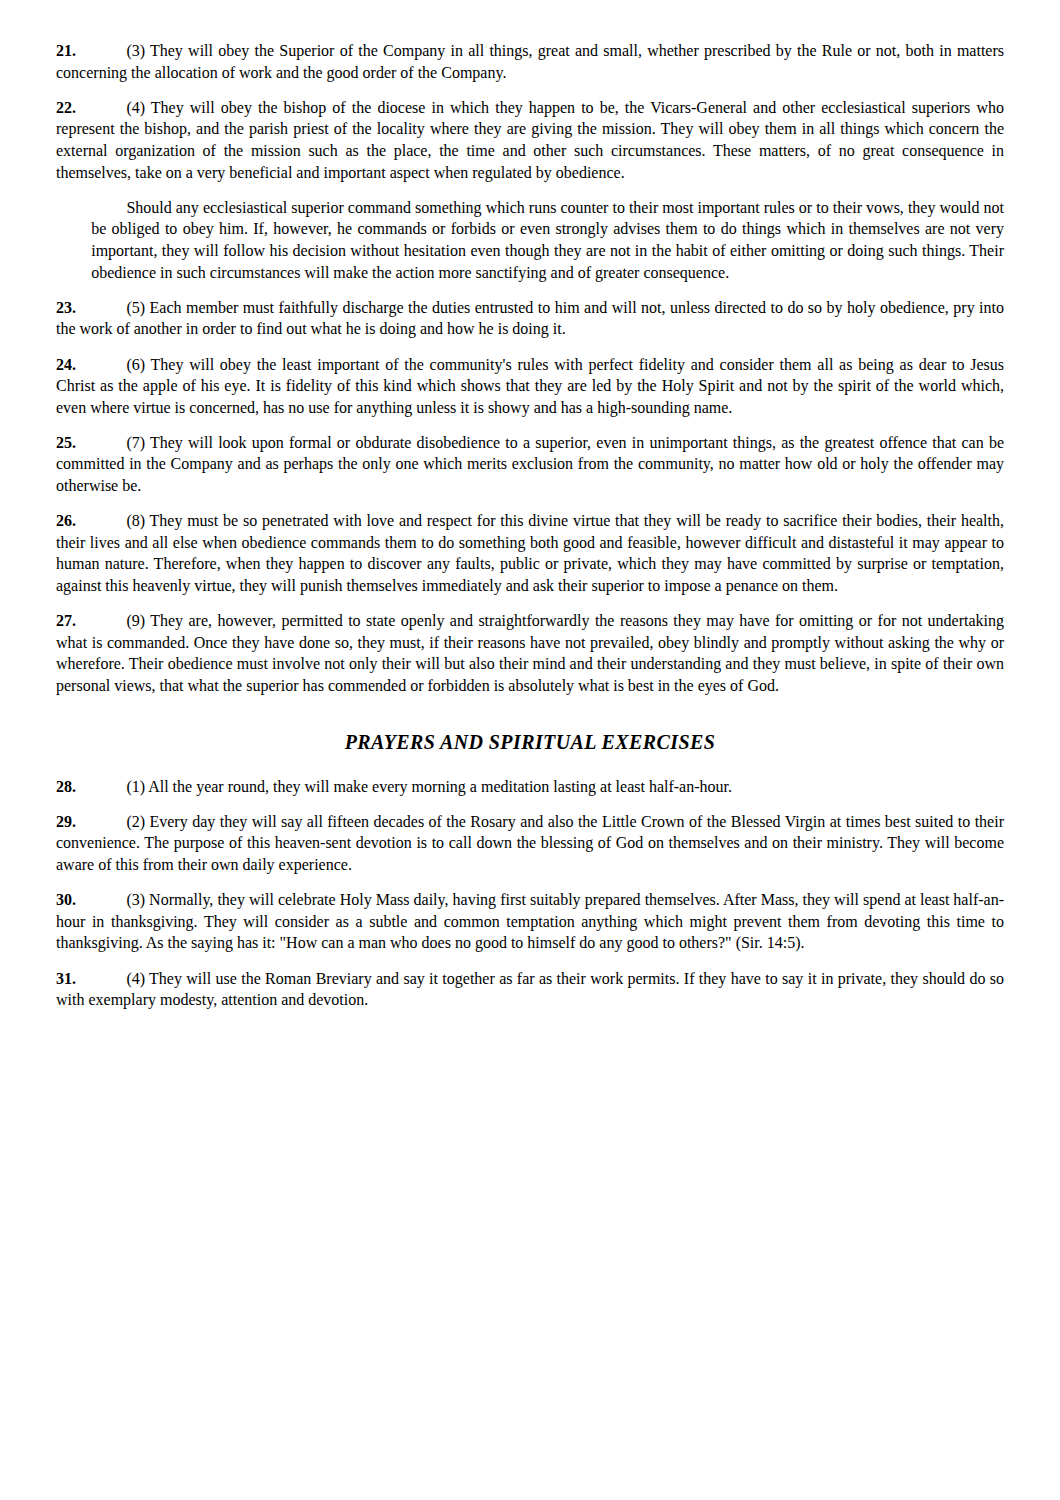21. (3) They will obey the Superior of the Company in all things, great and small, whether prescribed by the Rule or not, both in matters concerning the allocation of work and the good order of the Company.
22. (4) They will obey the bishop of the diocese in which they happen to be, the Vicars-General and other ecclesiastical superiors who represent the bishop, and the parish priest of the locality where they are giving the mission. They will obey them in all things which concern the external organization of the mission such as the place, the time and other such circumstances. These matters, of no great consequence in themselves, take on a very beneficial and important aspect when regulated by obedience.
Should any ecclesiastical superior command something which runs counter to their most important rules or to their vows, they would not be obliged to obey him. If, however, he commands or forbids or even strongly advises them to do things which in themselves are not very important, they will follow his decision without hesitation even though they are not in the habit of either omitting or doing such things. Their obedience in such circumstances will make the action more sanctifying and of greater consequence.
23. (5) Each member must faithfully discharge the duties entrusted to him and will not, unless directed to do so by holy obedience, pry into the work of another in order to find out what he is doing and how he is doing it.
24. (6) They will obey the least important of the community's rules with perfect fidelity and consider them all as being as dear to Jesus Christ as the apple of his eye. It is fidelity of this kind which shows that they are led by the Holy Spirit and not by the spirit of the world which, even where virtue is concerned, has no use for anything unless it is showy and has a high-sounding name.
25. (7) They will look upon formal or obdurate disobedience to a superior, even in unimportant things, as the greatest offence that can be committed in the Company and as perhaps the only one which merits exclusion from the community, no matter how old or holy the offender may otherwise be.
26. (8) They must be so penetrated with love and respect for this divine virtue that they will be ready to sacrifice their bodies, their health, their lives and all else when obedience commands them to do something both good and feasible, however difficult and distasteful it may appear to human nature. Therefore, when they happen to discover any faults, public or private, which they may have committed by surprise or temptation, against this heavenly virtue, they will punish themselves immediately and ask their superior to impose a penance on them.
27. (9) They are, however, permitted to state openly and straightforwardly the reasons they may have for omitting or for not undertaking what is commanded. Once they have done so, they must, if their reasons have not prevailed, obey blindly and promptly without asking the why or wherefore. Their obedience must involve not only their will but also their mind and their understanding and they must believe, in spite of their own personal views, that what the superior has commended or forbidden is absolutely what is best in the eyes of God.
PRAYERS AND SPIRITUAL EXERCISES
28. (1) All the year round, they will make every morning a meditation lasting at least half-an-hour.
29. (2) Every day they will say all fifteen decades of the Rosary and also the Little Crown of the Blessed Virgin at times best suited to their convenience. The purpose of this heaven-sent devotion is to call down the blessing of God on themselves and on their ministry. They will become aware of this from their own daily experience.
30. (3) Normally, they will celebrate Holy Mass daily, having first suitably prepared themselves. After Mass, they will spend at least half-an-hour in thanksgiving. They will consider as a subtle and common temptation anything which might prevent them from devoting this time to thanksgiving. As the saying has it: "How can a man who does no good to himself do any good to others?" (Sir. 14:5).
31. (4) They will use the Roman Breviary and say it together as far as their work permits. If they have to say it in private, they should do so with exemplary modesty, attention and devotion.